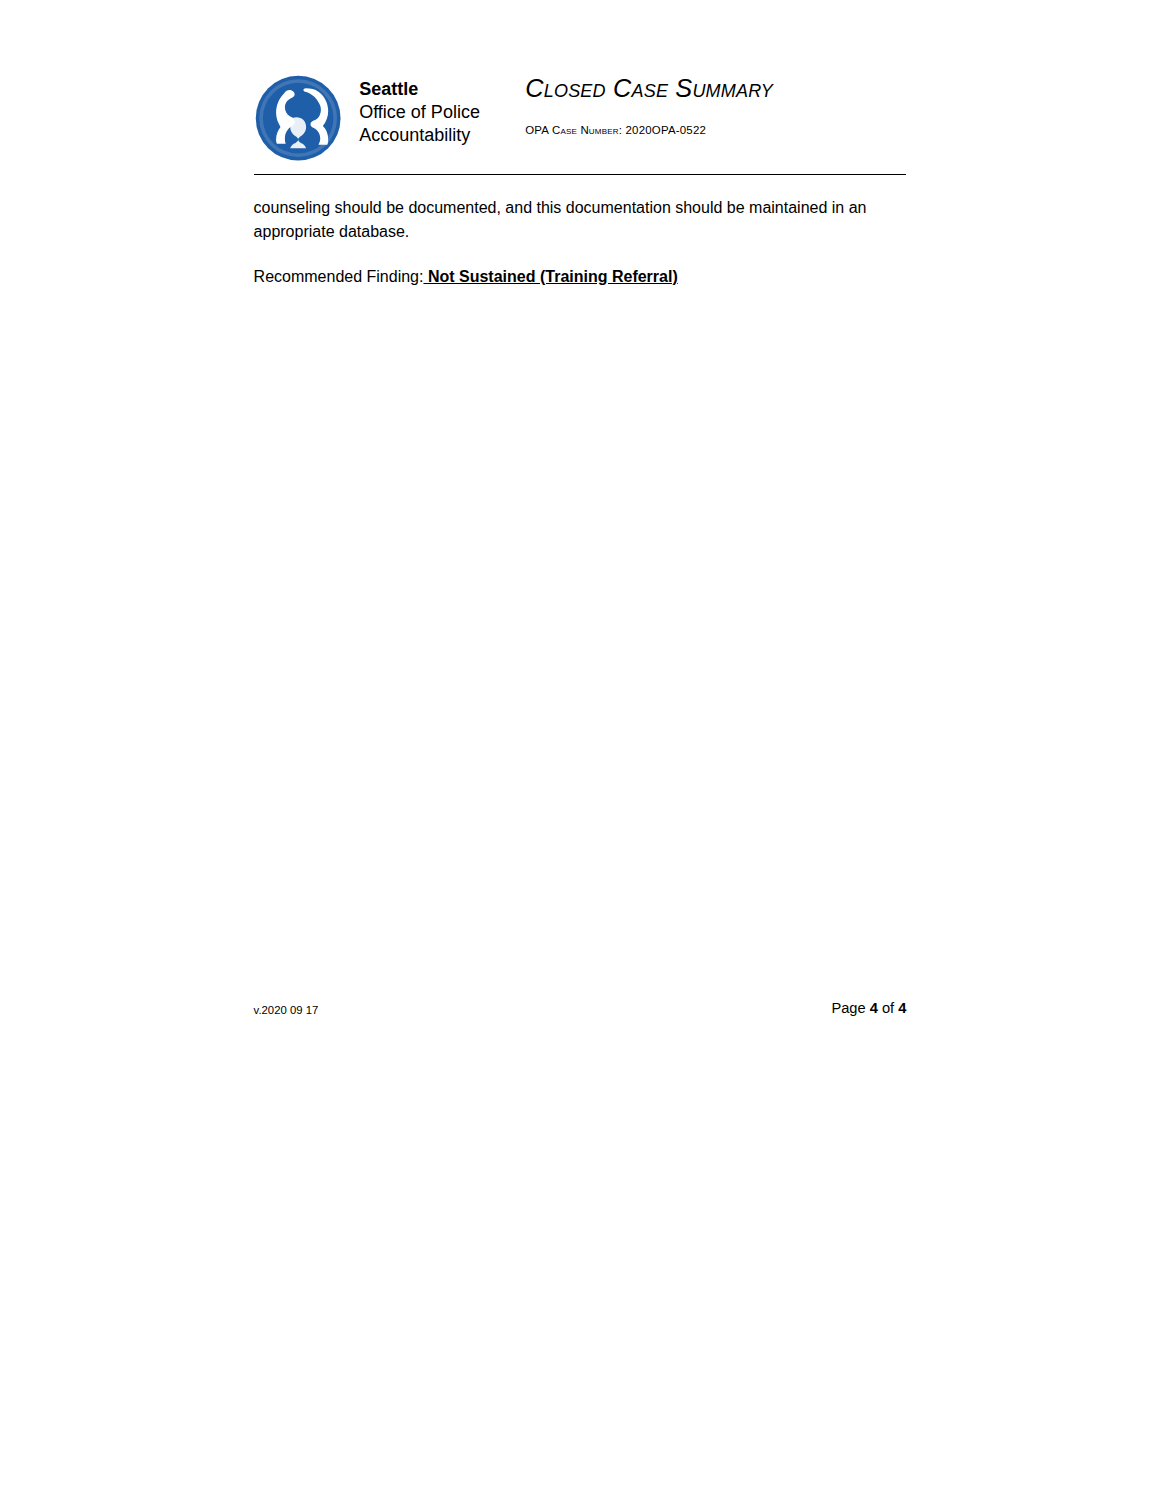Seattle
Office of Police
Accountability
Closed Case Summary
OPA Case Number: 2020OPA-0522
counseling should be documented, and this documentation should be maintained in an appropriate database.
Recommended Finding: Not Sustained (Training Referral)
v.2020 09 17
Page 4 of 4